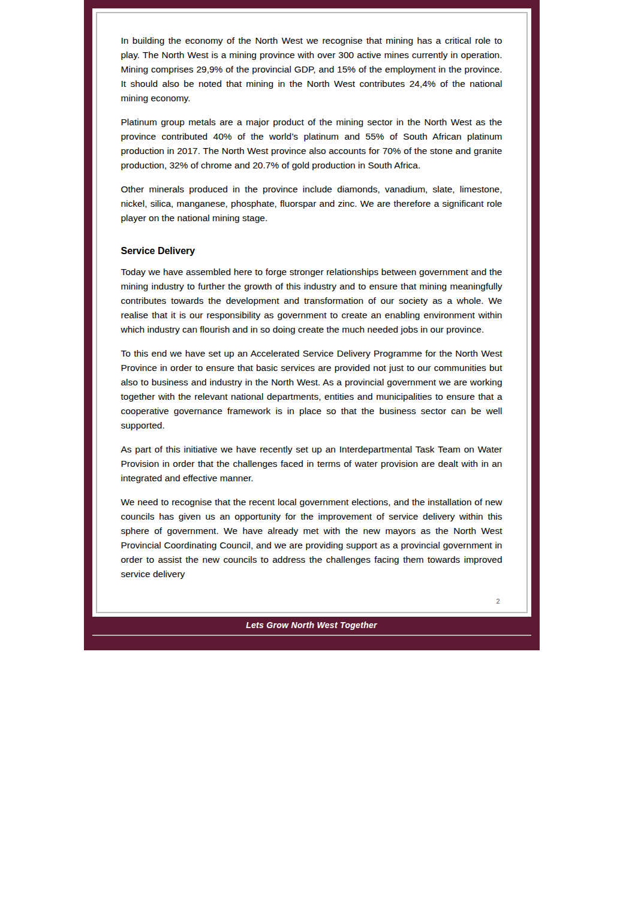In building the economy of the North West we recognise that mining has a critical role to play. The North West is a mining province with over 300 active mines currently in operation. Mining comprises 29,9% of the provincial GDP, and 15% of the employment in the province. It should also be noted that mining in the North West contributes 24,4% of the national mining economy.
Platinum group metals are a major product of the mining sector in the North West as the province contributed 40% of the world’s platinum and 55% of South African platinum production in 2017. The North West province also accounts for 70% of the stone and granite production, 32% of chrome and 20.7% of gold production in South Africa.
Other minerals produced in the province include diamonds, vanadium, slate, limestone, nickel, silica, manganese, phosphate, fluorspar and zinc. We are therefore a significant role player on the national mining stage.
Service Delivery
Today we have assembled here to forge stronger relationships between government and the mining industry to further the growth of this industry and to ensure that mining meaningfully contributes towards the development and transformation of our society as a whole. We realise that it is our responsibility as government to create an enabling environment within which industry can flourish and in so doing create the much needed jobs in our province.
To this end we have set up an Accelerated Service Delivery Programme for the North West Province in order to ensure that basic services are provided not just to our communities but also to business and industry in the North West. As a provincial government we are working together with the relevant national departments, entities and municipalities to ensure that a cooperative governance framework is in place so that the business sector can be well supported.
As part of this initiative we have recently set up an Interdepartmental Task Team on Water Provision in order that the challenges faced in terms of water provision are dealt with in an integrated and effective manner.
We need to recognise that the recent local government elections, and the installation of new councils has given us an opportunity for the improvement of service delivery within this sphere of government. We have already met with the new mayors as the North West Provincial Coordinating Council, and we are providing support as a provincial government in order to assist the new councils to address the challenges facing them towards improved service delivery
2
Lets Grow North West Together